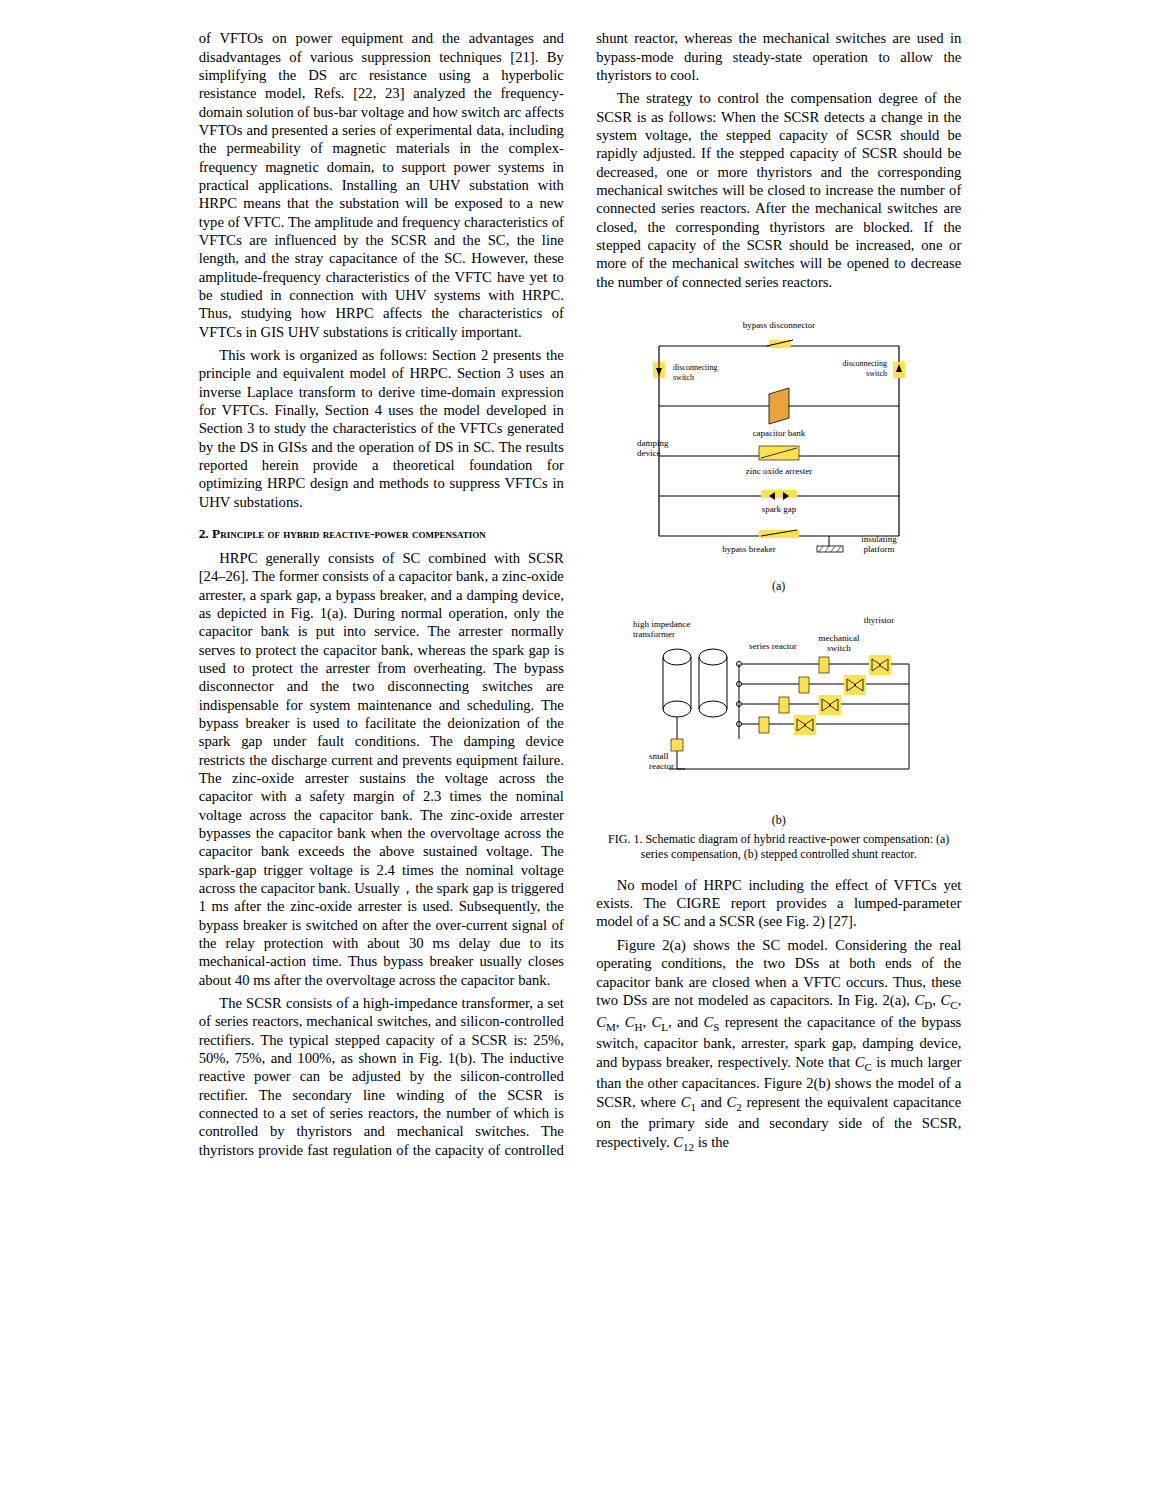of VFTOs on power equipment and the advantages and disadvantages of various suppression techniques [21]. By simplifying the DS arc resistance using a hyperbolic resistance model, Refs. [22, 23] analyzed the frequency-domain solution of bus-bar voltage and how switch arc affects VFTOs and presented a series of experimental data, including the permeability of magnetic materials in the complex-frequency magnetic domain, to support power systems in practical applications. Installing an UHV substation with HRPC means that the substation will be exposed to a new type of VFTC. The amplitude and frequency characteristics of VFTCs are influenced by the SCSR and the SC, the line length, and the stray capacitance of the SC. However, these amplitude-frequency characteristics of the VFTC have yet to be studied in connection with UHV systems with HRPC. Thus, studying how HRPC affects the characteristics of VFTCs in GIS UHV substations is critically important.
This work is organized as follows: Section 2 presents the principle and equivalent model of HRPC. Section 3 uses an inverse Laplace transform to derive time-domain expression for VFTCs. Finally, Section 4 uses the model developed in Section 3 to study the characteristics of the VFTCs generated by the DS in GISs and the operation of DS in SC. The results reported herein provide a theoretical foundation for optimizing HRPC design and methods to suppress VFTCs in UHV substations.
2. Principle of hybrid reactive-power compensation
HRPC generally consists of SC combined with SCSR [24–26]. The former consists of a capacitor bank, a zinc-oxide arrester, a spark gap, a bypass breaker, and a damping device, as depicted in Fig. 1(a). During normal operation, only the capacitor bank is put into service. The arrester normally serves to protect the capacitor bank, whereas the spark gap is used to protect the arrester from overheating. The bypass disconnector and the two disconnecting switches are indispensable for system maintenance and scheduling. The bypass breaker is used to facilitate the deionization of the spark gap under fault conditions. The damping device restricts the discharge current and prevents equipment failure. The zinc-oxide arrester sustains the voltage across the capacitor with a safety margin of 2.3 times the nominal voltage across the capacitor bank. The zinc-oxide arrester bypasses the capacitor bank when the overvoltage across the capacitor bank exceeds the above sustained voltage. The spark-gap trigger voltage is 2.4 times the nominal voltage across the capacitor bank. Usually，the spark gap is triggered 1 ms after the zinc-oxide arrester is used. Subsequently, the bypass breaker is switched on after the over-current signal of the relay protection with about 30 ms delay due to its mechanical-action time. Thus bypass breaker usually closes about 40 ms after the overvoltage across the capacitor bank.
The SCSR consists of a high-impedance transformer, a set of series reactors, mechanical switches, and silicon-controlled rectifiers. The typical stepped capacity of a SCSR is: 25%, 50%, 75%, and 100%, as shown in Fig. 1(b). The inductive reactive power can be adjusted by the silicon-controlled rectifier. The secondary line winding of the SCSR is connected to a set of series reactors, the number of which is controlled by thyristors and mechanical switches. The thyristors provide fast regulation of the capacity of controlled shunt reactor, whereas the mechanical switches are used in bypass-mode during steady-state operation to allow the thyristors to cool.
The strategy to control the compensation degree of the SCSR is as follows: When the SCSR detects a change in the system voltage, the stepped capacity of SCSR should be rapidly adjusted. If the stepped capacity of SCSR should be decreased, one or more thyristors and the corresponding mechanical switches will be closed to increase the number of connected series reactors. After the mechanical switches are closed, the corresponding thyristors are blocked. If the stepped capacity of the SCSR should be increased, one or more of the mechanical switches will be opened to decrease the number of connected series reactors.
bypass disconnector disconnecting switch disconnecting switch capacitor bank zinc oxide arrester damping device spark gap bypass breaker insulating platform
(a)
high impedance transformer thyristor series reactor mechanical switch small reactor
(b)
FIG. 1. Schematic diagram of hybrid reactive-power compensation: (a) series compensation, (b) stepped controlled shunt reactor.
No model of HRPC including the effect of VFTCs yet exists. The CIGRE report provides a lumped-parameter model of a SC and a SCSR (see Fig. 2) [27].
Figure 2(a) shows the SC model. Considering the real operating conditions, the two DSs at both ends of the capacitor bank are closed when a VFTC occurs. Thus, these two DSs are not modeled as capacitors. In Fig. 2(a), CD, CC, CM, CH, CL, and CS represent the capacitance of the bypass switch, capacitor bank, arrester, spark gap, damping device, and bypass breaker, respectively. Note that CC is much larger than the other capacitances. Figure 2(b) shows the model of a SCSR, where C1 and C2 represent the equivalent capacitance on the primary side and secondary side of the SCSR, respectively. C12 is the